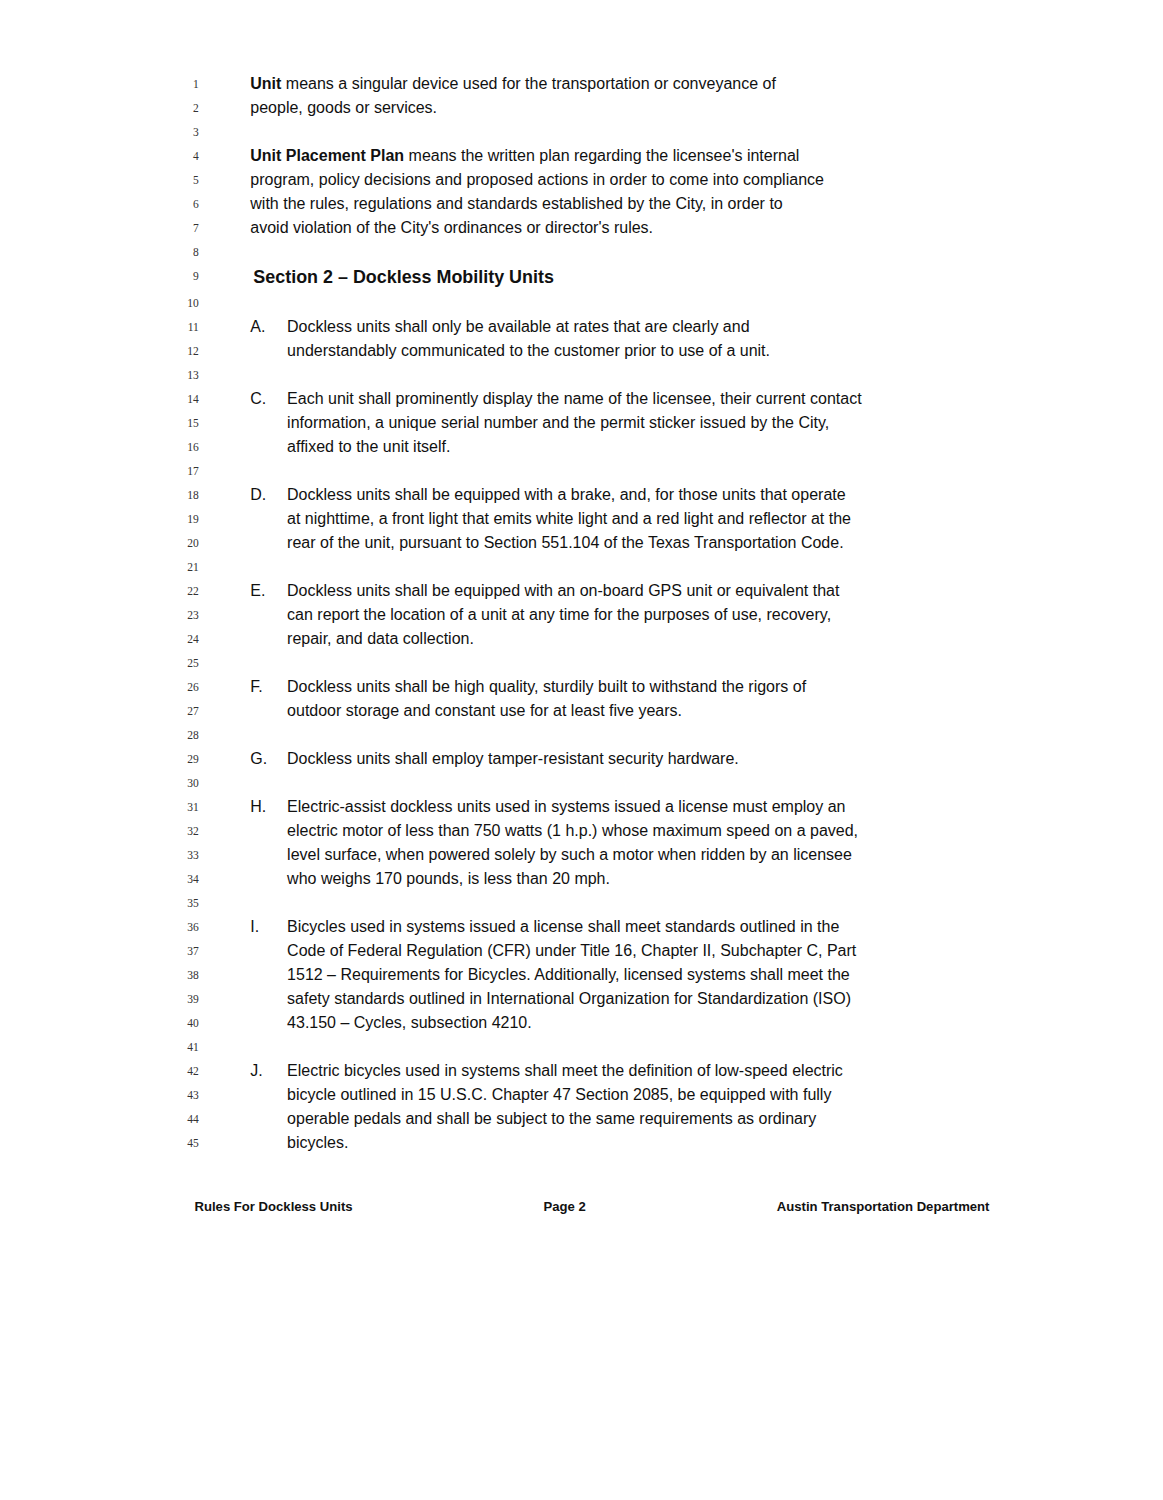Unit means a singular device used for the transportation or conveyance of
people, goods or services.
Unit Placement Plan means the written plan regarding the licensee's internal
program, policy decisions and proposed actions in order to come into compliance
with the rules, regulations and standards established by the City, in order to
avoid violation of the City's ordinances or director's rules.
Section 2 – Dockless Mobility Units
A. Dockless units shall only be available at rates that are clearly and
understandably communicated to the customer prior to use of a unit.
C. Each unit shall prominently display the name of the licensee, their current contact
information, a unique serial number and the permit sticker issued by the City,
affixed to the unit itself.
D. Dockless units shall be equipped with a brake, and, for those units that operate
at nighttime, a front light that emits white light and a red light and reflector at the
rear of the unit, pursuant to Section 551.104 of the Texas Transportation Code.
E. Dockless units shall be equipped with an on-board GPS unit or equivalent that
can report the location of a unit at any time for the purposes of use, recovery,
repair, and data collection.
F. Dockless units shall be high quality, sturdily built to withstand the rigors of
outdoor storage and constant use for at least five years.
G. Dockless units shall employ tamper-resistant security hardware.
H. Electric-assist dockless units used in systems issued a license must employ an
electric motor of less than 750 watts (1 h.p.) whose maximum speed on a paved,
level surface, when powered solely by such a motor when ridden by an licensee
who weighs 170 pounds, is less than 20 mph.
I. Bicycles used in systems issued a license shall meet standards outlined in the
Code of Federal Regulation (CFR) under Title 16, Chapter II, Subchapter C, Part
1512 – Requirements for Bicycles. Additionally, licensed systems shall meet the
safety standards outlined in International Organization for Standardization (ISO)
43.150 – Cycles, subsection 4210.
J. Electric bicycles used in systems shall meet the definition of low-speed electric
bicycle outlined in 15 U.S.C. Chapter 47 Section 2085, be equipped with fully
operable pedals and shall be subject to the same requirements as ordinary
bicycles.
Rules For Dockless Units Page 2 Austin Transportation Department